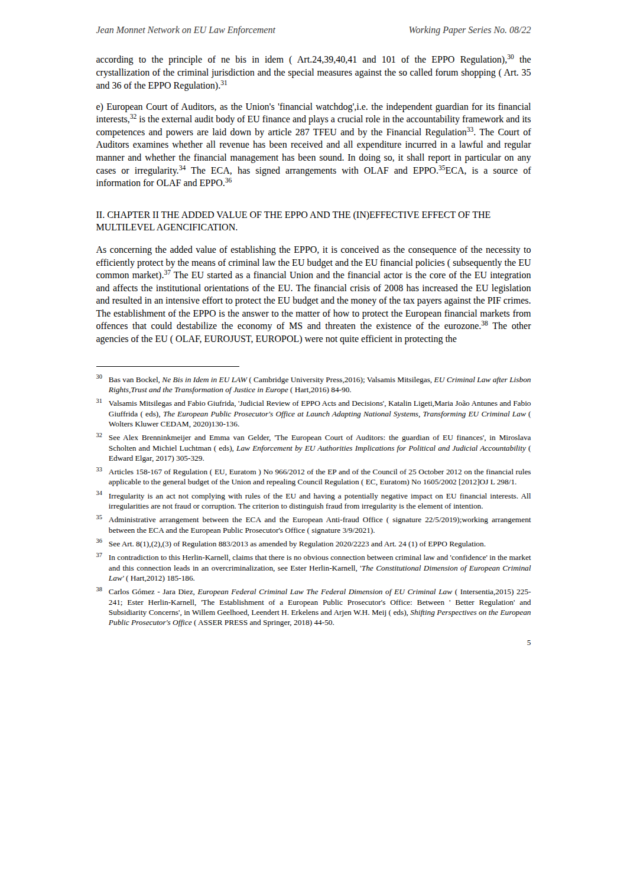Jean Monnet Network on EU Law Enforcement Working Paper Series No. 08/22
according to the principle of ne bis in idem ( Art.24,39,40,41 and 101 of the EPPO Regulation),30 the crystallization of the criminal jurisdiction and the special measures against the so called forum shopping ( Art. 35 and 36 of the EPPO Regulation).31
e) European Court of Auditors, as the Union's 'financial watchdog',i.e. the independent guardian for its financial interests,32 is the external audit body of EU finance and plays a crucial role in the accountability framework and its competences and powers are laid down by article 287 TFEU and by the Financial Regulation33. The Court of Auditors examines whether all revenue has been received and all expenditure incurred in a lawful and regular manner and whether the financial management has been sound. In doing so, it shall report in particular on any cases or irregularity.34 The ECA, has signed arrangements with OLAF and EPPO.35ECA, is a source of information for OLAF and EPPO.36
II. Chapter II THE ADDED VALUE OF THE EPPO AND THE (IN)EFFECTIVE EFFECT OF THE MULTILEVEL AGENCIFICATION.
As concerning the added value of establishing the EPPO, it is conceived as the consequence of the necessity to efficiently protect by the means of criminal law the EU budget and the EU financial policies ( subsequently the EU common market).37 The EU started as a financial Union and the financial actor is the core of the EU integration and affects the institutional orientations of the EU. The financial crisis of 2008 has increased the EU legislation and resulted in an intensive effort to protect the EU budget and the money of the tax payers against the PIF crimes. The establishment of the EPPO is the answer to the matter of how to protect the European financial markets from offences that could destabilize the economy of MS and threaten the existence of the eurozone.38 The other agencies of the EU ( OLAF, EUROJUST, EUROPOL) were not quite efficient in protecting the
Bas van Bockel, Ne Bis in Idem in EU LAW ( Cambridge University Press,2016); Valsamis Mitsilegas, EU Criminal Law after Lisbon Rights,Trust and the Transformation of Justice in Europe ( Hart,2016) 84-90.
Valsamis Mitsilegas and Fabio Giufrida, 'Judicial Review of EPPO Acts and Decisions', Katalin Ligeti,Maria João Antunes and Fabio Giuffrida ( eds), The European Public Prosecutor's Office at Launch Adapting National Systems, Transforming EU Criminal Law ( Wolters Kluwer CEDAM, 2020)130-136.
See Alex Brenninkmeijer and Emma van Gelder, 'The European Court of Auditors: the guardian of EU finances', in Miroslava Scholten and Michiel Luchtman ( eds), Law Enforcement by EU Authorities Implications for Political and Judicial Accountability ( Edward Elgar, 2017) 305-329.
Articles 158-167 of Regulation ( EU, Euratom ) No 966/2012 of the EP and of the Council of 25 October 2012 on the financial rules applicable to the general budget of the Union and repealing Council Regulation ( EC, Euratom) No 1605/2002 [2012]OJ L 298/1.
Irregularity is an act not complying with rules of the EU and having a potentially negative impact on EU financial interests. All irregularities are not fraud or corruption. The criterion to distinguish fraud from irregularity is the element of intention.
Administrative arrangement between the ECA and the European Anti-fraud Office ( signature 22/5/2019);working arrangement between the ECA and the European Public Prosecutor's Office ( signature 3/9/2021).
See Art. 8(1),(2),(3) of Regulation 883/2013 as amended by Regulation 2020/2223 and Art. 24 (1) of EPPO Regulation.
In contradiction to this Herlin-Karnell, claims that there is no obvious connection between criminal law and 'confidence' in the market and this connection leads in an overcriminalization, see Ester Herlin-Karnell, 'The Constitutional Dimension of European Criminal Law' ( Hart,2012) 185-186.
Carlos Gómez - Jara Diez, European Federal Criminal Law The Federal Dimension of EU Criminal Law ( Intersentia,2015) 225-241; Ester Herlin-Karnell, 'The Establishment of a European Public Prosecutor's Office: Between ' Better Regulation' and Subsidiarity Concerns', in Willem Geelhoed, Leendert H. Erkelens and Arjen W.H. Meij ( eds), Shifting Perspectives on the European Public Prosecutor's Office ( ASSER PRESS and Springer, 2018) 44-50.
5